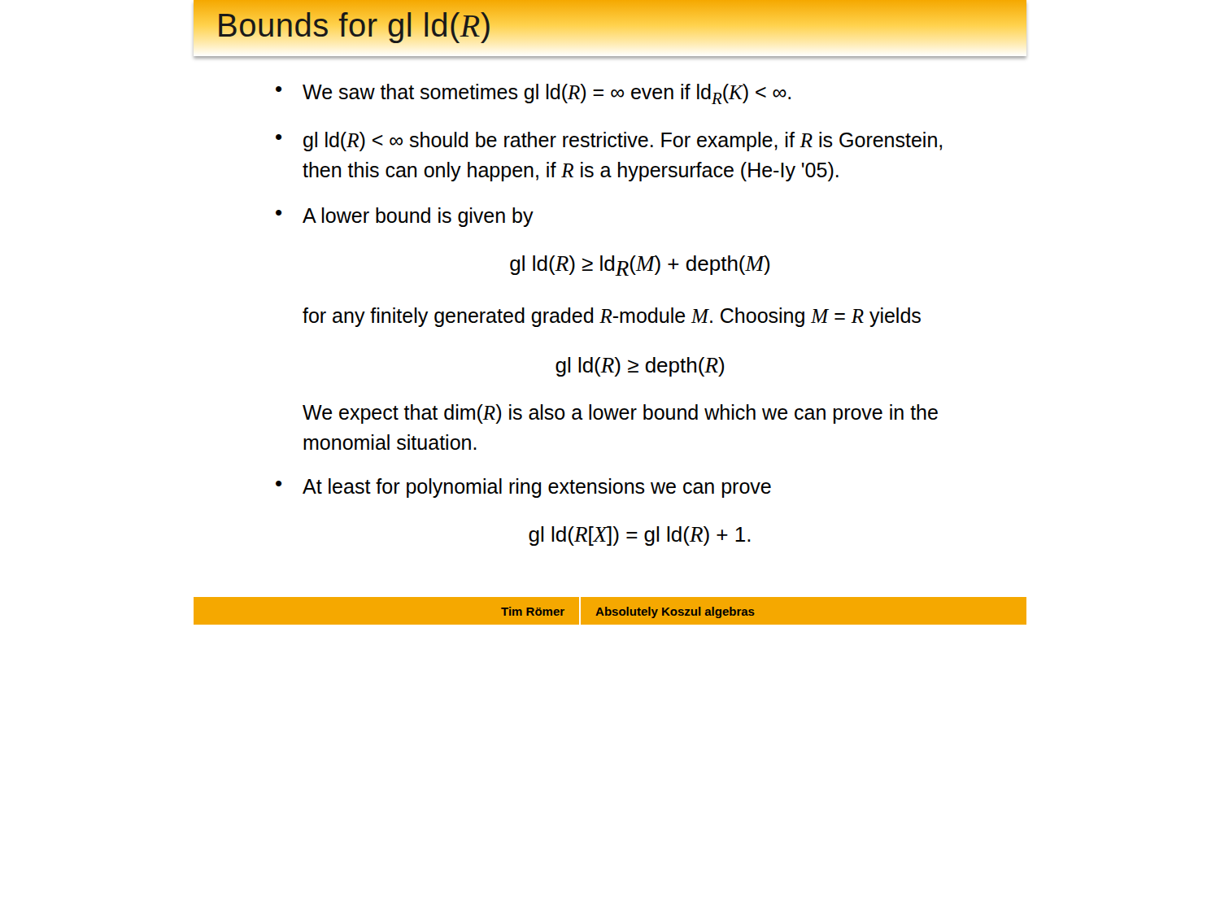Bounds for gl ld(R)
We saw that sometimes gl ld(R) = ∞ even if ldR(K) < ∞.
gl ld(R) < ∞ should be rather restrictive. For example, if R is Gorenstein, then this can only happen, if R is a hypersurface (He-Iy '05).
A lower bound is given by
gl ld(R) ≥ ldR(M) + depth(M)
for any finitely generated graded R-module M. Choosing M = R yields
gl ld(R) ≥ depth(R)
We expect that dim(R) is also a lower bound which we can prove in the monomial situation.
At least for polynomial ring extensions we can prove
gl ld(R[X]) = gl ld(R) + 1.
Tim Römer
Absolutely Koszul algebras